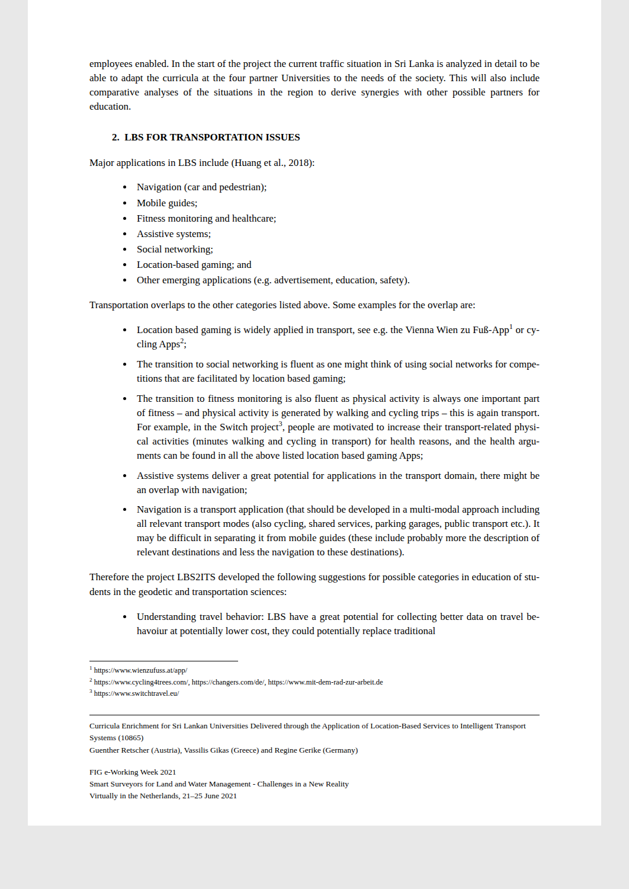employees enabled. In the start of the project the current traffic situation in Sri Lanka is analyzed in detail to be able to adapt the curricula at the four partner Universities to the needs of the society. This will also include comparative analyses of the situations in the region to derive synergies with other possible partners for education.
2. LBS for Transportation Issues
Major applications in LBS include (Huang et al., 2018):
Navigation (car and pedestrian);
Mobile guides;
Fitness monitoring and healthcare;
Assistive systems;
Social networking;
Location-based gaming; and
Other emerging applications (e.g. advertisement, education, safety).
Transportation overlaps to the other categories listed above. Some examples for the overlap are:
Location based gaming is widely applied in transport, see e.g. the Vienna Wien zu Fuß-App1 or cycling Apps2;
The transition to social networking is fluent as one might think of using social networks for competitions that are facilitated by location based gaming;
The transition to fitness monitoring is also fluent as physical activity is always one important part of fitness – and physical activity is generated by walking and cycling trips – this is again transport. For example, in the Switch project3, people are motivated to increase their transport-related physical activities (minutes walking and cycling in transport) for health reasons, and the health arguments can be found in all the above listed location based gaming Apps;
Assistive systems deliver a great potential for applications in the transport domain, there might be an overlap with navigation;
Navigation is a transport application (that should be developed in a multi-modal approach including all relevant transport modes (also cycling, shared services, parking garages, public transport etc.). It may be difficult in separating it from mobile guides (these include probably more the description of relevant destinations and less the navigation to these destinations).
Therefore the project LBS2ITS developed the following suggestions for possible categories in education of students in the geodetic and transportation sciences:
Understanding travel behavior: LBS have a great potential for collecting better data on travel behavoiur at potentially lower cost, they could potentially replace traditional
1 https://www.wienzufuss.at/app/
2 https://www.cycling4trees.com/, https://changers.com/de/, https://www.mit-dem-rad-zur-arbeit.de
3 https://www.switchtravel.eu/
Curricula Enrichment for Sri Lankan Universities Delivered through the Application of Location-Based Services to Intelligent Transport Systems (10865)
Guenther Retscher (Austria), Vassilis Gikas (Greece) and Regine Gerike (Germany)
FIG e-Working Week 2021
Smart Surveyors for Land and Water Management - Challenges in a New Reality
Virtually in the Netherlands, 21–25 June 2021